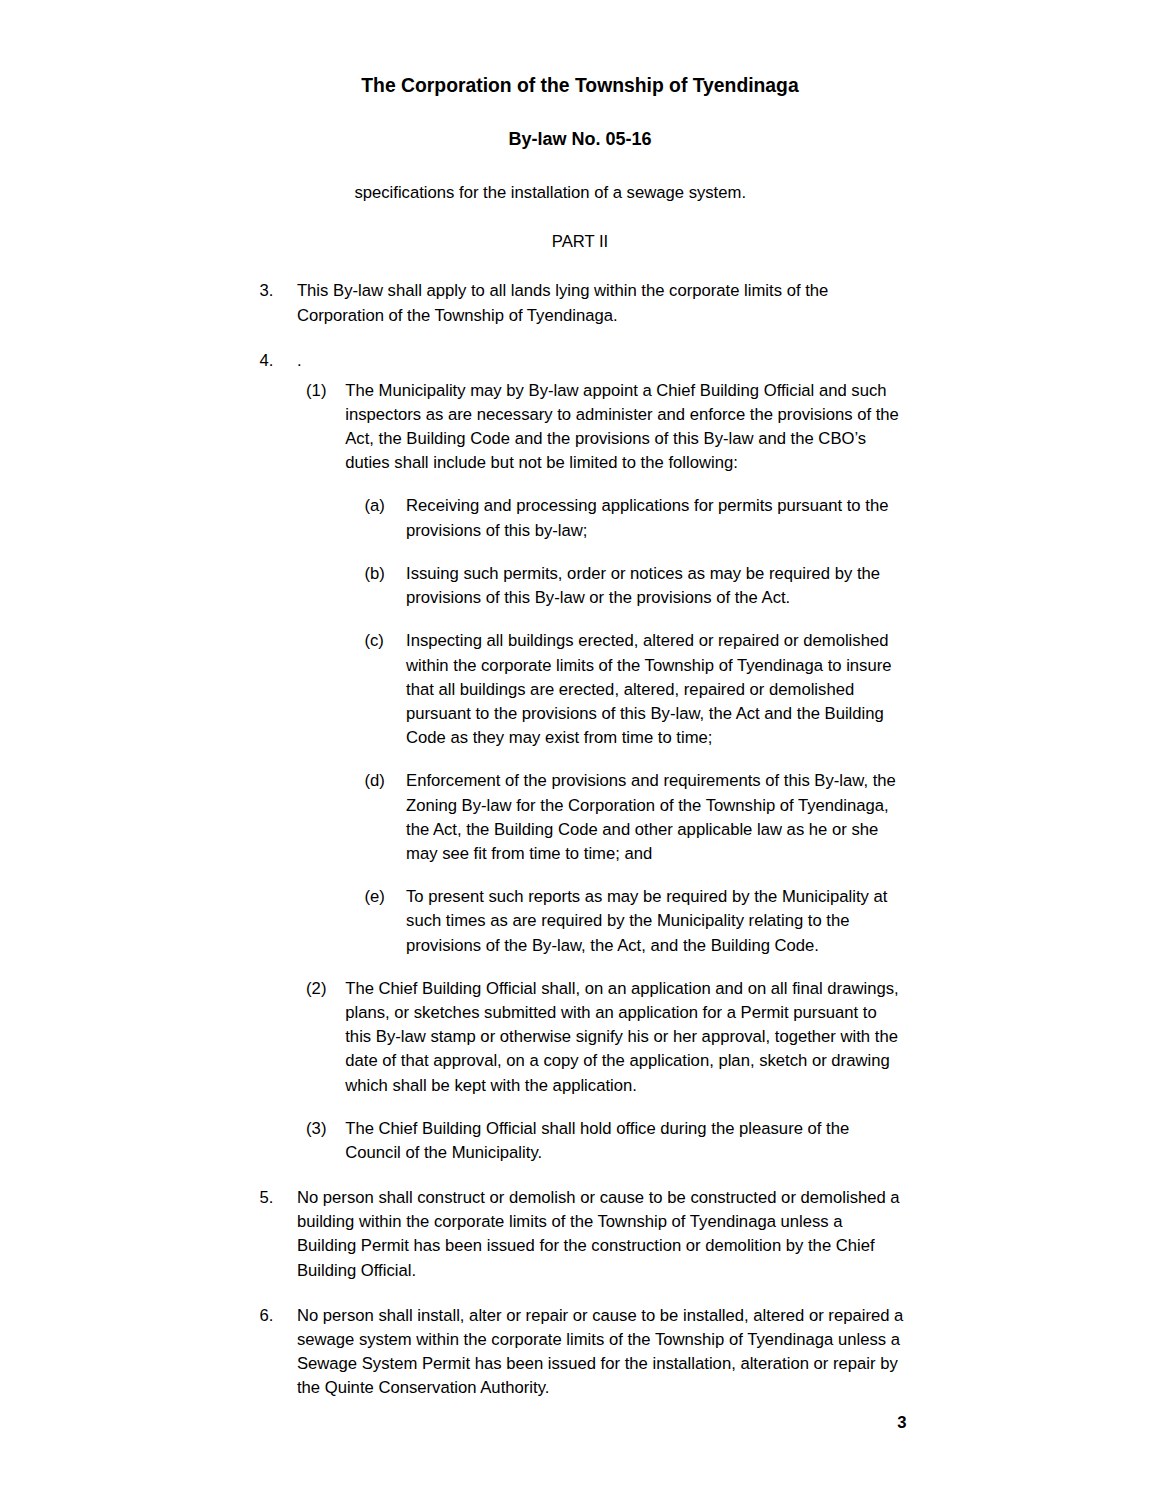The Corporation of the Township of Tyendinaga
By-law No. 05-16
specifications for the installation of a sewage system.
PART II
3. This By-law shall apply to all lands lying within the corporate limits of the Corporation of the Township of Tyendinaga.
4.
.
(1) The Municipality may by By-law appoint a Chief Building Official and such inspectors as are necessary to administer and enforce the provisions of the Act, the Building Code and the provisions of this By-law and the CBO’s duties shall include but not be limited to the following:
(a) Receiving and processing applications for permits pursuant to the provisions of this by-law;
(b) Issuing such permits, order or notices as may be required by the provisions of this By-law or the provisions of the Act.
(c) Inspecting all buildings erected, altered or repaired or demolished within the corporate limits of the Township of Tyendinaga to insure that all buildings are erected, altered, repaired or demolished pursuant to the provisions of this By-law, the Act and the Building Code as they may exist from time to time;
(d) Enforcement of the provisions and requirements of this By-law, the Zoning By-law for the Corporation of the Township of Tyendinaga, the Act, the Building Code and other applicable law as he or she may see fit from time to time; and
(e) To present such reports as may be required by the Municipality at such times as are required by the Municipality relating to the provisions of the By-law, the Act, and the Building Code.
(2) The Chief Building Official shall, on an application and on all final drawings, plans, or sketches submitted with an application for a Permit pursuant to this By-law stamp or otherwise signify his or her approval, together with the date of that approval, on a copy of the application, plan, sketch or drawing which shall be kept with the application.
(3) The Chief Building Official shall hold office during the pleasure of the Council of the Municipality.
5. No person shall construct or demolish or cause to be constructed or demolished a building within the corporate limits of the Township of Tyendinaga unless a Building Permit has been issued for the construction or demolition by the Chief Building Official.
6. No person shall install, alter or repair or cause to be installed, altered or repaired a sewage system within the corporate limits of the Township of Tyendinaga unless a Sewage System Permit has been issued for the installation, alteration or repair by the Quinte Conservation Authority.
3